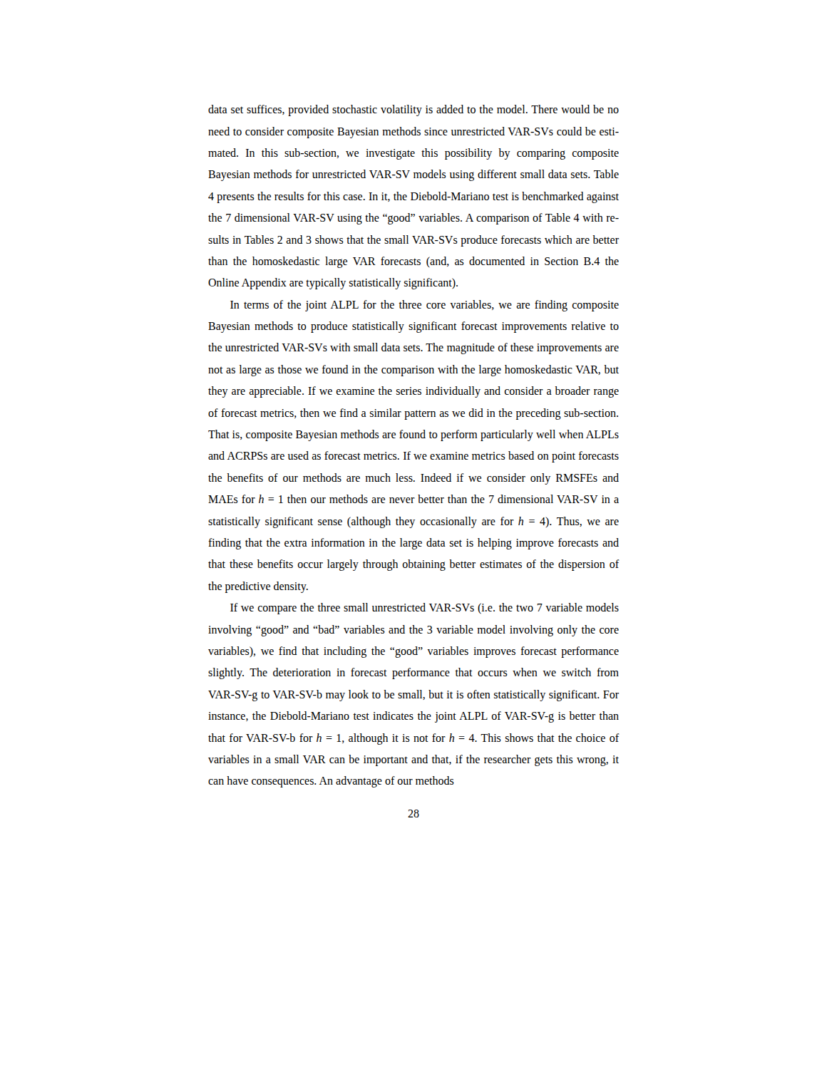data set suffices, provided stochastic volatility is added to the model. There would be no need to consider composite Bayesian methods since unrestricted VAR-SVs could be estimated. In this sub-section, we investigate this possibility by comparing composite Bayesian methods for unrestricted VAR-SV models using different small data sets. Table 4 presents the results for this case. In it, the Diebold-Mariano test is benchmarked against the 7 dimensional VAR-SV using the “good” variables. A comparison of Table 4 with results in Tables 2 and 3 shows that the small VAR-SVs produce forecasts which are better than the homoskedastic large VAR forecasts (and, as documented in Section B.4 the Online Appendix are typically statistically significant).
In terms of the joint ALPL for the three core variables, we are finding composite Bayesian methods to produce statistically significant forecast improvements relative to the unrestricted VAR-SVs with small data sets. The magnitude of these improvements are not as large as those we found in the comparison with the large homoskedastic VAR, but they are appreciable. If we examine the series individually and consider a broader range of forecast metrics, then we find a similar pattern as we did in the preceding sub-section. That is, composite Bayesian methods are found to perform particularly well when ALPLs and ACRPSs are used as forecast metrics. If we examine metrics based on point forecasts the benefits of our methods are much less. Indeed if we consider only RMSFEs and MAEs for h = 1 then our methods are never better than the 7 dimensional VAR-SV in a statistically significant sense (although they occasionally are for h = 4). Thus, we are finding that the extra information in the large data set is helping improve forecasts and that these benefits occur largely through obtaining better estimates of the dispersion of the predictive density.
If we compare the three small unrestricted VAR-SVs (i.e. the two 7 variable models involving “good” and “bad” variables and the 3 variable model involving only the core variables), we find that including the “good” variables improves forecast performance slightly. The deterioration in forecast performance that occurs when we switch from VAR-SV-g to VAR-SV-b may look to be small, but it is often statistically significant. For instance, the Diebold-Mariano test indicates the joint ALPL of VAR-SV-g is better than that for VAR-SV-b for h = 1, although it is not for h = 4. This shows that the choice of variables in a small VAR can be important and that, if the researcher gets this wrong, it can have consequences. An advantage of our methods
28